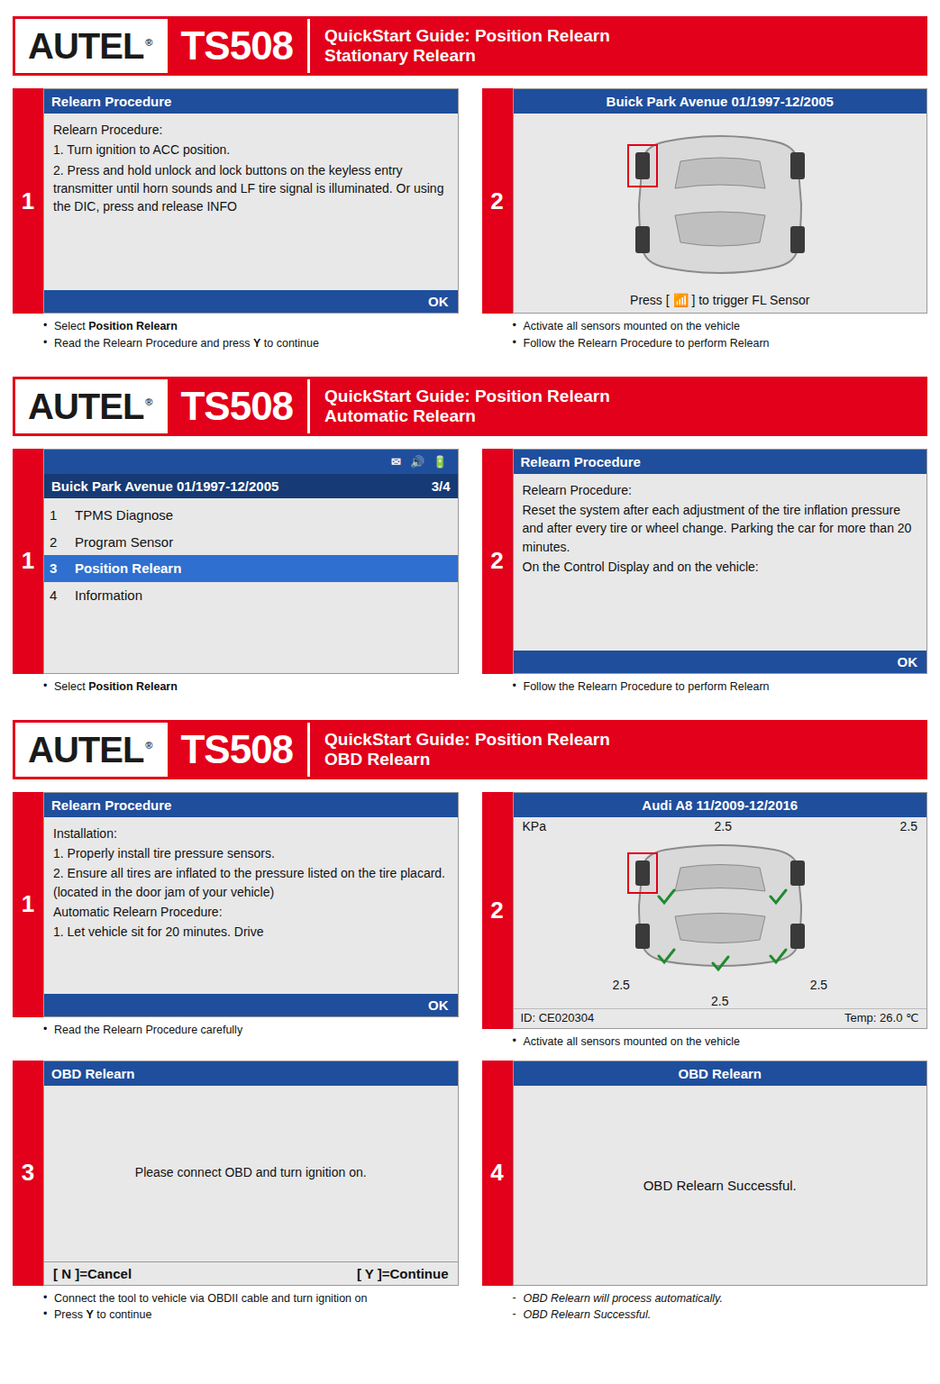AUTEL®
TS508
QuickStart Guide: Position Relearn Stationary Relearn
1
Relearn Procedure
Relearn Procedure:
1. Turn ignition to ACC position.
2. Press and hold unlock and lock buttons on the keyless entry transmitter until horn sounds and LF tire signal is illuminated. Or using the DIC, press and release INFO
OK
Select Position Relearn
Read the Relearn Procedure and press Y to continue
2
Buick Park Avenue 01/1997-12/2005
Press [ 📶 ] to trigger FL Sensor
Activate all sensors mounted on the vehicle
Follow the Relearn Procedure to perform Relearn
AUTEL®
TS508
QuickStart Guide: Position Relearn Automatic Relearn
1
✉ 🔊 🔋
Buick Park Avenue 01/1997-12/2005 3/4
1 TPMS Diagnose
2 Program Sensor
3 Position Relearn
4 Information
Select Position Relearn
2
Relearn Procedure
Relearn Procedure:
Reset the system after each adjustment of the tire inflation pressure and after every tire or wheel change. Parking the car for more than 20 minutes.
On the Control Display and on the vehicle:
OK
Follow the Relearn Procedure to perform Relearn
AUTEL®
TS508
QuickStart Guide: Position Relearn OBD Relearn
1
Relearn Procedure
Installation:
1. Properly install tire pressure sensors.
2. Ensure all tires are inflated to the pressure listed on the tire placard. (located in the door jam of your vehicle)
Automatic Relearn Procedure:
1. Let vehicle sit for 20 minutes. Drive
OK
Read the Relearn Procedure carefully
2
Audi A8 11/2009-12/2016
KPa 2.5 2.5
2.5 2.5
2.5
ID: CE020304 Temp: 26.0 ℃
Activate all sensors mounted on the vehicle
3
OBD Relearn
Please connect OBD and turn ignition on.
[ N ]=Cancel [ Y ]=Continue
Connect the tool to vehicle via OBDII cable and turn ignition on
Press Y to continue
4
OBD Relearn
OBD Relearn Successful.
OBD Relearn will process automatically.
OBD Relearn Successful.